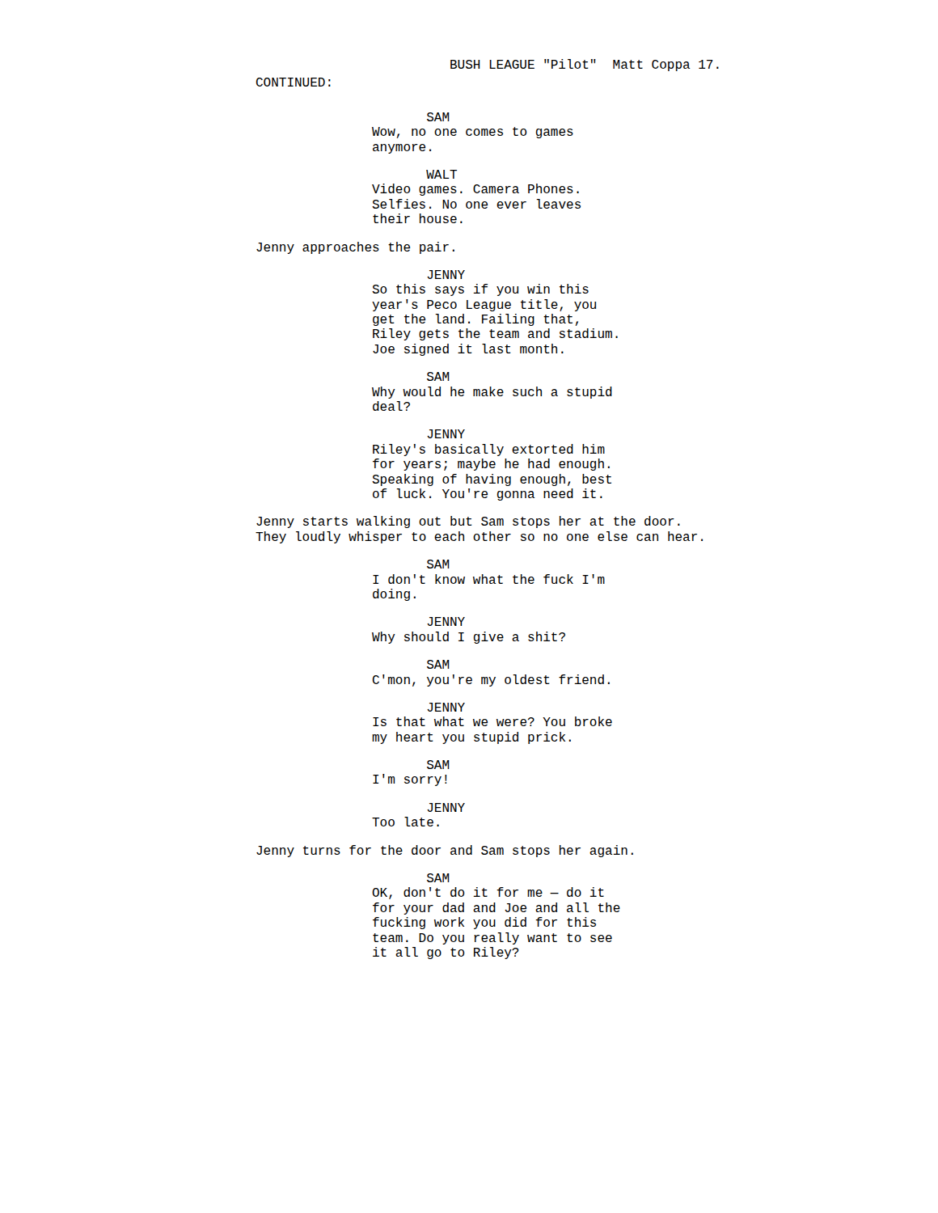BUSH LEAGUE "Pilot" Matt Coppa 17.
CONTINUED:
SAM
Wow, no one comes to games anymore.
WALT
Video games. Camera Phones. Selfies. No one ever leaves their house.
Jenny approaches the pair.
JENNY
So this says if you win this year's Peco League title, you get the land. Failing that, Riley gets the team and stadium. Joe signed it last month.
SAM
Why would he make such a stupid deal?
JENNY
Riley's basically extorted him for years; maybe he had enough. Speaking of having enough, best of luck. You're gonna need it.
Jenny starts walking out but Sam stops her at the door. They loudly whisper to each other so no one else can hear.
SAM
I don't know what the fuck I'm doing.
JENNY
Why should I give a shit?
SAM
C'mon, you're my oldest friend.
JENNY
Is that what we were? You broke my heart you stupid prick.
SAM
I'm sorry!
JENNY
Too late.
Jenny turns for the door and Sam stops her again.
SAM
OK, don't do it for me — do it for your dad and Joe and all the fucking work you did for this team. Do you really want to see it all go to Riley?